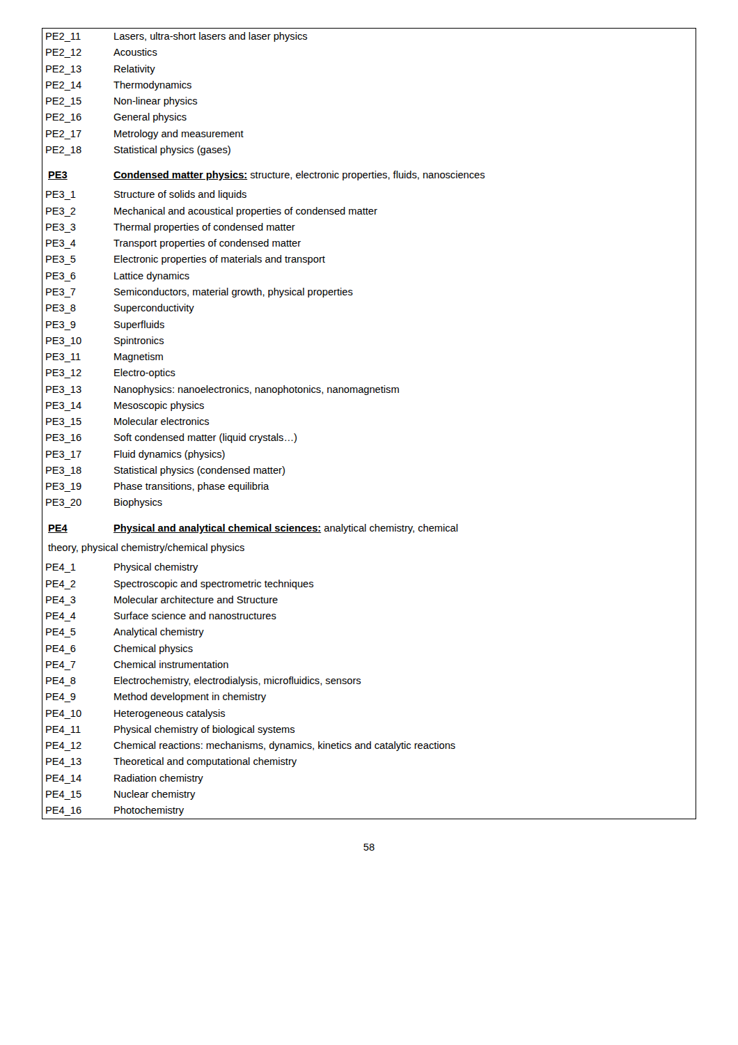| PE2_11 | Lasers, ultra-short lasers and laser physics |
| PE2_12 | Acoustics |
| PE2_13 | Relativity |
| PE2_14 | Thermodynamics |
| PE2_15 | Non-linear physics |
| PE2_16 | General physics |
| PE2_17 | Metrology and measurement |
| PE2_18 | Statistical physics (gases) |
| PE3 | Condensed matter physics: structure, electronic properties, fluids, nanosciences |
| PE3_1 | Structure of solids and liquids |
| PE3_2 | Mechanical and acoustical properties of condensed matter |
| PE3_3 | Thermal properties of condensed matter |
| PE3_4 | Transport properties of condensed matter |
| PE3_5 | Electronic properties of materials and transport |
| PE3_6 | Lattice dynamics |
| PE3_7 | Semiconductors, material growth, physical properties |
| PE3_8 | Superconductivity |
| PE3_9 | Superfluids |
| PE3_10 | Spintronics |
| PE3_11 | Magnetism |
| PE3_12 | Electro-optics |
| PE3_13 | Nanophysics: nanoelectronics, nanophotonics, nanomagnetism |
| PE3_14 | Mesoscopic physics |
| PE3_15 | Molecular electronics |
| PE3_16 | Soft condensed matter (liquid crystals…) |
| PE3_17 | Fluid dynamics (physics) |
| PE3_18 | Statistical physics (condensed matter) |
| PE3_19 | Phase transitions, phase equilibria |
| PE3_20 | Biophysics |
| PE4 | Physical and analytical chemical sciences: analytical chemistry, chemical |
| theory, physical chemistry/chemical physics |
| PE4_1 | Physical chemistry |
| PE4_2 | Spectroscopic and spectrometric techniques |
| PE4_3 | Molecular architecture and Structure |
| PE4_4 | Surface science and nanostructures |
| PE4_5 | Analytical chemistry |
| PE4_6 | Chemical physics |
| PE4_7 | Chemical instrumentation |
| PE4_8 | Electrochemistry, electrodialysis, microfluidics, sensors |
| PE4_9 | Method development in chemistry |
| PE4_10 | Heterogeneous catalysis |
| PE4_11 | Physical chemistry of biological systems |
| PE4_12 | Chemical reactions: mechanisms, dynamics, kinetics and catalytic reactions |
| PE4_13 | Theoretical and computational chemistry |
| PE4_14 | Radiation chemistry |
| PE4_15 | Nuclear chemistry |
| PE4_16 | Photochemistry |
58